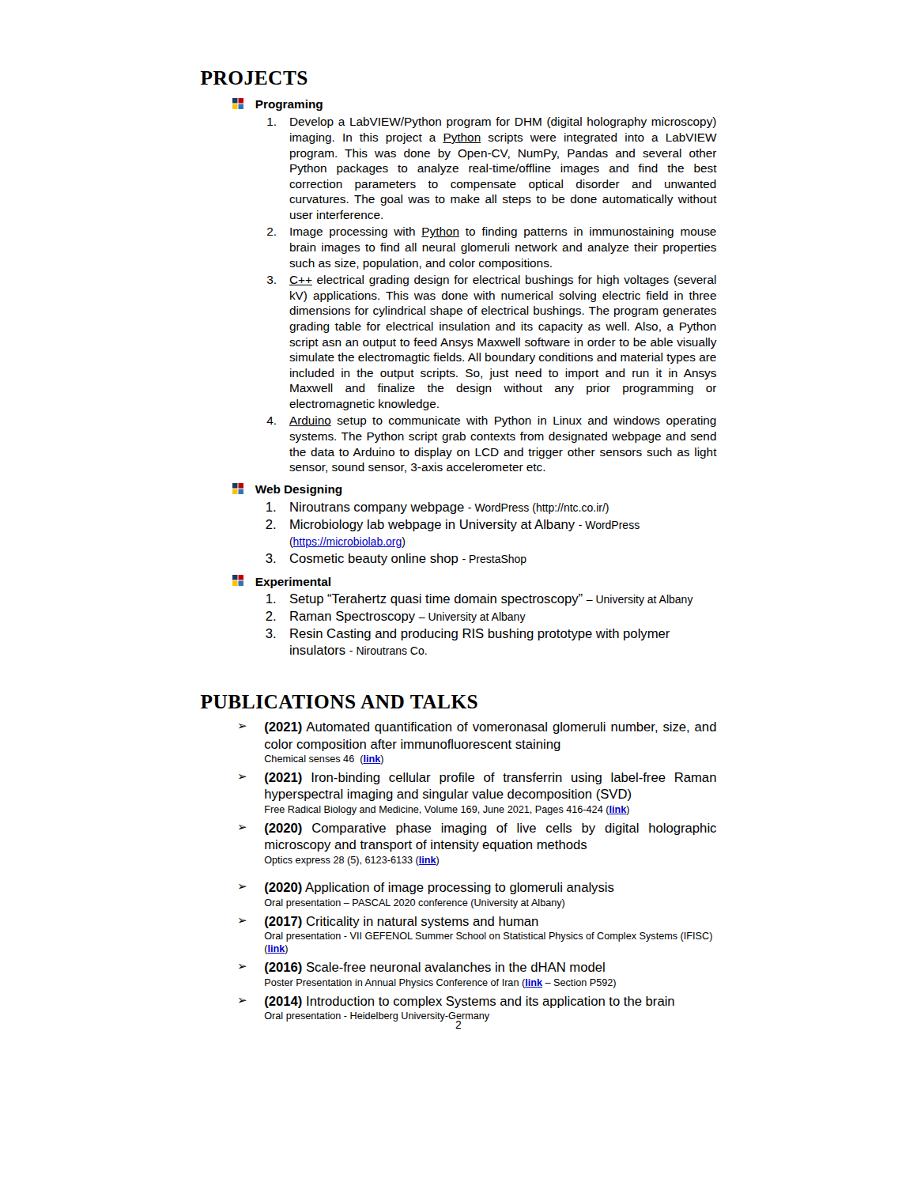PROJECTS
Programing
Develop a LabVIEW/Python program for DHM (digital holography microscopy) imaging. In this project a Python scripts were integrated into a LabVIEW program. This was done by Open-CV, NumPy, Pandas and several other Python packages to analyze real-time/offline images and find the best correction parameters to compensate optical disorder and unwanted curvatures. The goal was to make all steps to be done automatically without user interference.
Image processing with Python to finding patterns in immunostaining mouse brain images to find all neural glomeruli network and analyze their properties such as size, population, and color compositions.
C++ electrical grading design for electrical bushings for high voltages (several kV) applications. This was done with numerical solving electric field in three dimensions for cylindrical shape of electrical bushings. The program generates grading table for electrical insulation and its capacity as well. Also, a Python script asn an output to feed Ansys Maxwell software in order to be able visually simulate the electromagtic fields. All boundary conditions and material types are included in the output scripts. So, just need to import and run it in Ansys Maxwell and finalize the design without any prior programming or electromagnetic knowledge.
Arduino setup to communicate with Python in Linux and windows operating systems. The Python script grab contexts from designated webpage and send the data to Arduino to display on LCD and trigger other sensors such as light sensor, sound sensor, 3-axis accelerometer etc.
Web Designing
Niroutrans company webpage - WordPress (http://ntc.co.ir/)
Microbiology lab webpage in University at Albany - WordPress (https://microbiolab.org)
Cosmetic beauty online shop - PrestaShop
Experimental
Setup “Terahertz quasi time domain spectroscopy” – University at Albany
Raman Spectroscopy – University at Albany
Resin Casting and producing RIS bushing prototype with polymer insulators - Niroutrans Co.
PUBLICATIONS AND TALKS
(2021) Automated quantification of vomeronasal glomeruli number, size, and color composition after immunofluorescent staining
Chemical senses 46 (link)
(2021) Iron-binding cellular profile of transferrin using label-free Raman hyperspectral imaging and singular value decomposition (SVD)
Free Radical Biology and Medicine, Volume 169, June 2021, Pages 416-424 (link)
(2020) Comparative phase imaging of live cells by digital holographic microscopy and transport of intensity equation methods
Optics express 28 (5), 6123-6133 (link)
(2020) Application of image processing to glomeruli analysis
Oral presentation – PASCAL 2020 conference (University at Albany)
(2017) Criticality in natural systems and human
Oral presentation - VII GEFENOL Summer School on Statistical Physics of Complex Systems (IFISC) (link)
(2016) Scale-free neuronal avalanches in the dHAN model
Poster Presentation in Annual Physics Conference of Iran (link – Section P592)
(2014) Introduction to complex Systems and its application to the brain
Oral presentation - Heidelberg University-Germany
2